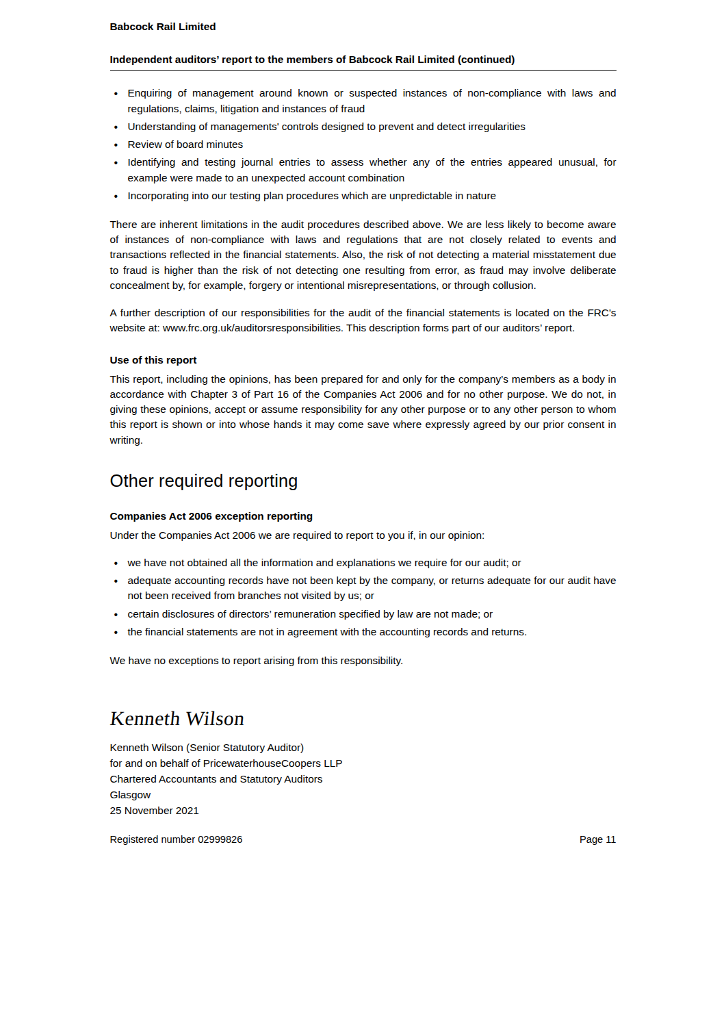Babcock Rail Limited
Independent auditors’ report to the members of Babcock Rail Limited (continued)
Enquiring of management around known or suspected instances of non-compliance with laws and regulations, claims, litigation and instances of fraud
Understanding of managements' controls designed to prevent and detect irregularities
Review of board minutes
Identifying and testing journal entries to assess whether any of the entries appeared unusual, for example were made to an unexpected account combination
Incorporating into our testing plan procedures which are unpredictable in nature
There are inherent limitations in the audit procedures described above. We are less likely to become aware of instances of non-compliance with laws and regulations that are not closely related to events and transactions reflected in the financial statements. Also, the risk of not detecting a material misstatement due to fraud is higher than the risk of not detecting one resulting from error, as fraud may involve deliberate concealment by, for example, forgery or intentional misrepresentations, or through collusion.
A further description of our responsibilities for the audit of the financial statements is located on the FRC's website at: www.frc.org.uk/auditorsresponsibilities. This description forms part of our auditors’ report.
Use of this report
This report, including the opinions, has been prepared for and only for the company’s members as a body in accordance with Chapter 3 of Part 16 of the Companies Act 2006 and for no other purpose. We do not, in giving these opinions, accept or assume responsibility for any other purpose or to any other person to whom this report is shown or into whose hands it may come save where expressly agreed by our prior consent in writing.
Other required reporting
Companies Act 2006 exception reporting
Under the Companies Act 2006 we are required to report to you if, in our opinion:
we have not obtained all the information and explanations we require for our audit; or
adequate accounting records have not been kept by the company, or returns adequate for our audit have not been received from branches not visited by us; or
certain disclosures of directors’ remuneration specified by law are not made; or
the financial statements are not in agreement with the accounting records and returns.
We have no exceptions to report arising from this responsibility.
Kenneth Wilson
Kenneth Wilson (Senior Statutory Auditor)
for and on behalf of PricewaterhouseCoopers LLP
Chartered Accountants and Statutory Auditors
Glasgow
25 November 2021
Registered number 02999826 Page 11